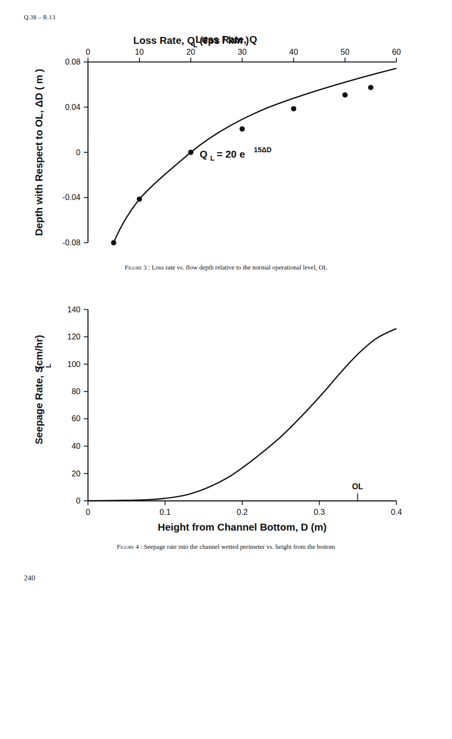Q.38 – R.13
Figure 3: Loss rate versus flow depth relative to the normal operational level, OL A curve rising from lower left to upper right. The horizontal axis at the top is Loss Rate, Q sub L, in litres per second per kilometre, from 0 to 60. The vertical axis on the left is Depth with Respect to OL, delta D, in metres, from minus 0.08 at the bottom to 0.08 at the top. Data points lie along the curve described by Q sub L equals 20 e to the 15 delta D. Loss Rate, Q placeholder Loss Rate, Q L (ℓps / km ) 0 10 20 30 40 50 60 0.08 0.04 0 -0.04 -0.08 Depth with Respect to OL, ΔD ( m ) Curve: Q = 20 e^(15 dD) => dD = ln(Q/20)/15 x(Q) = 120 + Q*(580/60); y(dD) = 230 - dD*(170/0.08) = 230 - dD*2125 Q L = 20 e 15ΔD
Figure 3 : Loss rate vs. flow depth relative to the normal operational level, OL
Figure 4: Seepage rate into the channel wetted perimeter vs. height from the bottom A curve that is nearly flat near zero from 0 to about 0.15 metres height, then rises steeply, reaching about 125 centimetres per hour at 0.4 metres. The operational level OL is marked near 0.35 metres on the horizontal axis. 0 20 40 60 80 100 120 140 0 0.1 0.2 0.3 0.4 Seepage Rate, S L (cm/hr) Height from Channel Bottom, D (m) OL
Figure 4 : Seepage rate into the channel wetted perimeter vs. height from the bottom
240